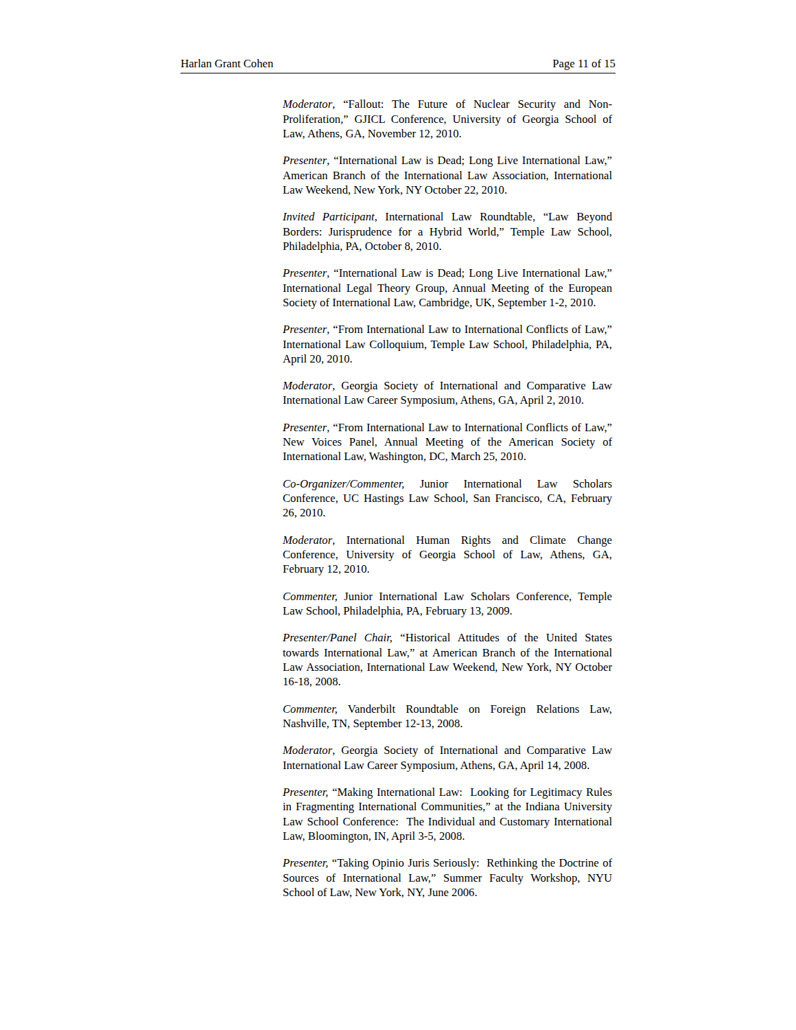Harlan Grant Cohen Page 11 of 15
Moderator, “Fallout: The Future of Nuclear Security and Non-Proliferation,” GJICL Conference, University of Georgia School of Law, Athens, GA, November 12, 2010.
Presenter, “International Law is Dead; Long Live International Law,” American Branch of the International Law Association, International Law Weekend, New York, NY October 22, 2010.
Invited Participant, International Law Roundtable, “Law Beyond Borders: Jurisprudence for a Hybrid World,” Temple Law School, Philadelphia, PA, October 8, 2010.
Presenter, “International Law is Dead; Long Live International Law,” International Legal Theory Group, Annual Meeting of the European Society of International Law, Cambridge, UK, September 1-2, 2010.
Presenter, “From International Law to International Conflicts of Law,” International Law Colloquium, Temple Law School, Philadelphia, PA, April 20, 2010.
Moderator, Georgia Society of International and Comparative Law International Law Career Symposium, Athens, GA, April 2, 2010.
Presenter, “From International Law to International Conflicts of Law,” New Voices Panel, Annual Meeting of the American Society of International Law, Washington, DC, March 25, 2010.
Co-Organizer/Commenter, Junior International Law Scholars Conference, UC Hastings Law School, San Francisco, CA, February 26, 2010.
Moderator, International Human Rights and Climate Change Conference, University of Georgia School of Law, Athens, GA, February 12, 2010.
Commenter, Junior International Law Scholars Conference, Temple Law School, Philadelphia, PA, February 13, 2009.
Presenter/Panel Chair, “Historical Attitudes of the United States towards International Law,” at American Branch of the International Law Association, International Law Weekend, New York, NY October 16-18, 2008.
Commenter, Vanderbilt Roundtable on Foreign Relations Law, Nashville, TN, September 12-13, 2008.
Moderator, Georgia Society of International and Comparative Law International Law Career Symposium, Athens, GA, April 14, 2008.
Presenter, “Making International Law: Looking for Legitimacy Rules in Fragmenting International Communities,” at the Indiana University Law School Conference: The Individual and Customary International Law, Bloomington, IN, April 3-5, 2008.
Presenter, “Taking Opinio Juris Seriously: Rethinking the Doctrine of Sources of International Law,” Summer Faculty Workshop, NYU School of Law, New York, NY, June 2006.